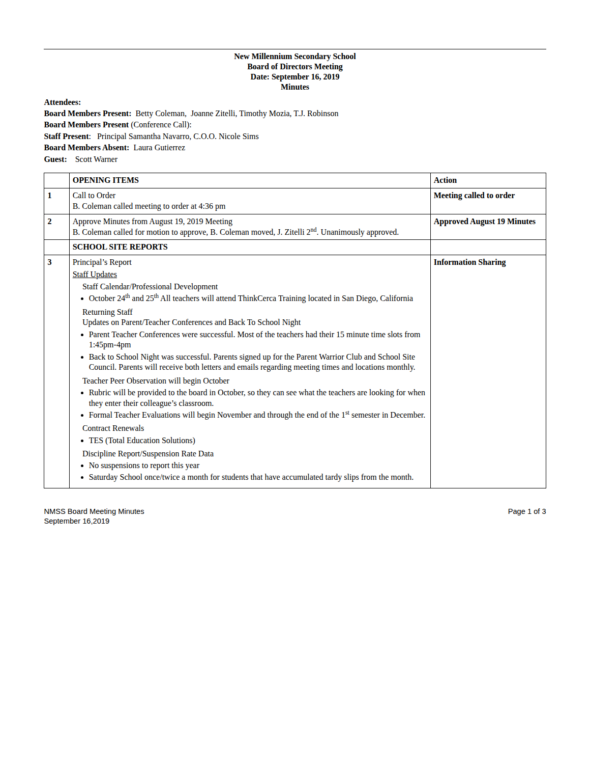New Millennium Secondary School
Board of Directors Meeting
Date: September 16, 2019
Minutes
Attendees:
Board Members Present: Betty Coleman, Joanne Zitelli, Timothy Mozia, T.J. Robinson
Board Members Present (Conference Call):
Staff Present: Principal Samantha Navarro, C.O.O. Nicole Sims
Board Members Absent: Laura Gutierrez
Guest: Scott Warner
| | OPENING ITEMS | Action |
| --- | --- | --- |
| 1 | Call to Order B. Coleman called meeting to order at 4:36 pm | Meeting called to order |
| 2 | Approve Minutes from August 19, 2019 Meeting B. Coleman called for motion to approve, B. Coleman moved, J. Zitelli 2 nd . Unanimously approved. | Approved August 19 Minutes |
| | SCHOOL SITE REPORTS | |
| 3 | Principal’s Report Staff Updates Staff Calendar/Professional Development October 24 th and 25 th All teachers will attend ThinkCerca Training located in San Diego, California Returning Staff Updates on Parent/Teacher Conferences and Back To School Night Parent Teacher Conferences were successful. Most of the teachers had their 15 minute time slots from 1:45pm-4pm Back to School Night was successful. Parents signed up for the Parent Warrior Club and School Site Council. Parents will receive both letters and emails regarding meeting times and locations monthly. Teacher Peer Observation will begin October Rubric will be provided to the board in October, so they can see what the teachers are looking for when they enter their colleague’s classroom. Formal Teacher Evaluations will begin November and through the end of the 1 st semester in December. Contract Renewals TES (Total Education Solutions) Discipline Report/Suspension Rate Data No suspensions to report this year Saturday School once/twice a month for students that have accumulated tardy slips from the month. | Information Sharing |
NMSS Board Meeting Minutes
September 16,2019
Page 1 of 3